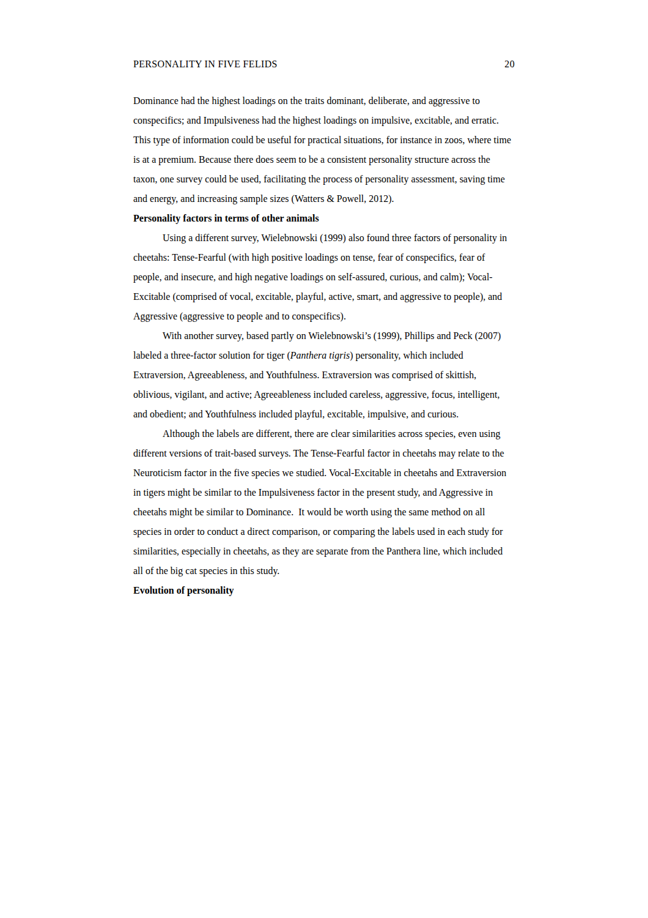Personality in Five Felids 20
Dominance had the highest loadings on the traits dominant, deliberate, and aggressive to conspecifics; and Impulsiveness had the highest loadings on impulsive, excitable, and erratic. This type of information could be useful for practical situations, for instance in zoos, where time is at a premium. Because there does seem to be a consistent personality structure across the taxon, one survey could be used, facilitating the process of personality assessment, saving time and energy, and increasing sample sizes (Watters & Powell, 2012).
Personality factors in terms of other animals
Using a different survey, Wielebnowski (1999) also found three factors of personality in cheetahs: Tense-Fearful (with high positive loadings on tense, fear of conspecifics, fear of people, and insecure, and high negative loadings on self-assured, curious, and calm); Vocal-Excitable (comprised of vocal, excitable, playful, active, smart, and aggressive to people), and Aggressive (aggressive to people and to conspecifics).
With another survey, based partly on Wielebnowski’s (1999), Phillips and Peck (2007) labeled a three-factor solution for tiger (Panthera tigris) personality, which included Extraversion, Agreeableness, and Youthfulness. Extraversion was comprised of skittish, oblivious, vigilant, and active; Agreeableness included careless, aggressive, focus, intelligent, and obedient; and Youthfulness included playful, excitable, impulsive, and curious.
Although the labels are different, there are clear similarities across species, even using different versions of trait-based surveys. The Tense-Fearful factor in cheetahs may relate to the Neuroticism factor in the five species we studied. Vocal-Excitable in cheetahs and Extraversion in tigers might be similar to the Impulsiveness factor in the present study, and Aggressive in cheetahs might be similar to Dominance. It would be worth using the same method on all species in order to conduct a direct comparison, or comparing the labels used in each study for similarities, especially in cheetahs, as they are separate from the Panthera line, which included all of the big cat species in this study.
Evolution of personality